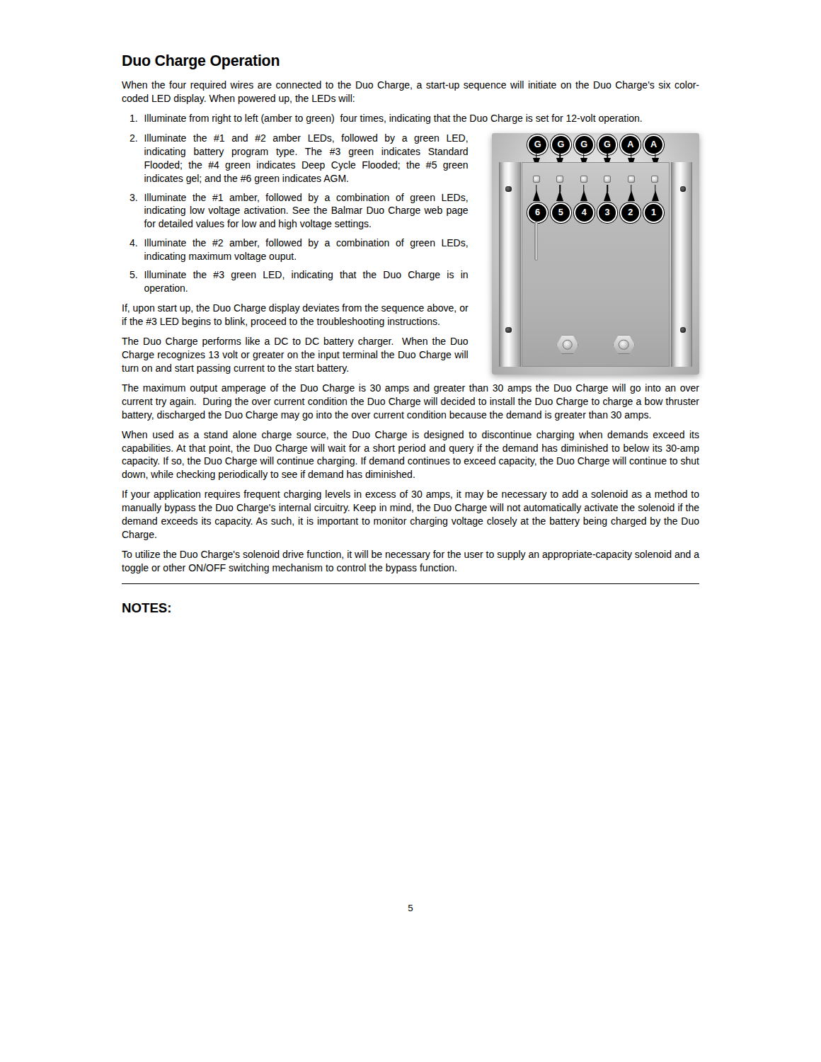Duo Charge Operation
When the four required wires are connected to the Duo Charge, a start-up sequence will initiate on the Duo Charge's six color-coded LED display. When powered up, the LEDs will:
Illuminate from right to left (amber to green) four times, indicating that the Duo Charge is set for 12-volt operation.
G
G
G
G
A
A
6
5
4
3
2
1
Illuminate the #1 and #2 amber LEDs, followed by a green LED, indicating battery program type. The #3 green indicates Standard Flooded; the #4 green indicates Deep Cycle Flooded; the #5 green indicates gel; and the #6 green indicates AGM.
Illuminate the #1 amber, followed by a combination of green LEDs, indicating low voltage activation. See the Balmar Duo Charge web page for detailed values for low and high voltage settings.
Illuminate the #2 amber, followed by a combination of green LEDs, indicating maximum voltage ouput.
Illuminate the #3 green LED, indicating that the Duo Charge is in operation.
If, upon start up, the Duo Charge display deviates from the sequence above, or if the #3 LED begins to blink, proceed to the troubleshooting instructions.
The Duo Charge performs like a DC to DC battery charger. When the Duo Charge recognizes 13 volt or greater on the input terminal the Duo Charge will turn on and start passing current to the start battery.
The maximum output amperage of the Duo Charge is 30 amps and greater than 30 amps the Duo Charge will go into an over current try again. During the over current condition the Duo Charge will decided to install the Duo Charge to charge a bow thruster battery, discharged the Duo Charge may go into the over current condition because the demand is greater than 30 amps.
When used as a stand alone charge source, the Duo Charge is designed to discontinue charging when demands exceed its capabilities. At that point, the Duo Charge will wait for a short period and query if the demand has diminished to below its 30-amp capacity. If so, the Duo Charge will continue charging. If demand continues to exceed capacity, the Duo Charge will continue to shut down, while checking periodically to see if demand has diminished.
If your application requires frequent charging levels in excess of 30 amps, it may be necessary to add a solenoid as a method to manually bypass the Duo Charge's internal circuitry. Keep in mind, the Duo Charge will not automatically activate the solenoid if the demand exceeds its capacity. As such, it is important to monitor charging voltage closely at the battery being charged by the Duo Charge.
To utilize the Duo Charge's solenoid drive function, it will be necessary for the user to supply an appropriate-capacity solenoid and a toggle or other ON/OFF switching mechanism to control the bypass function.
NOTES:
5